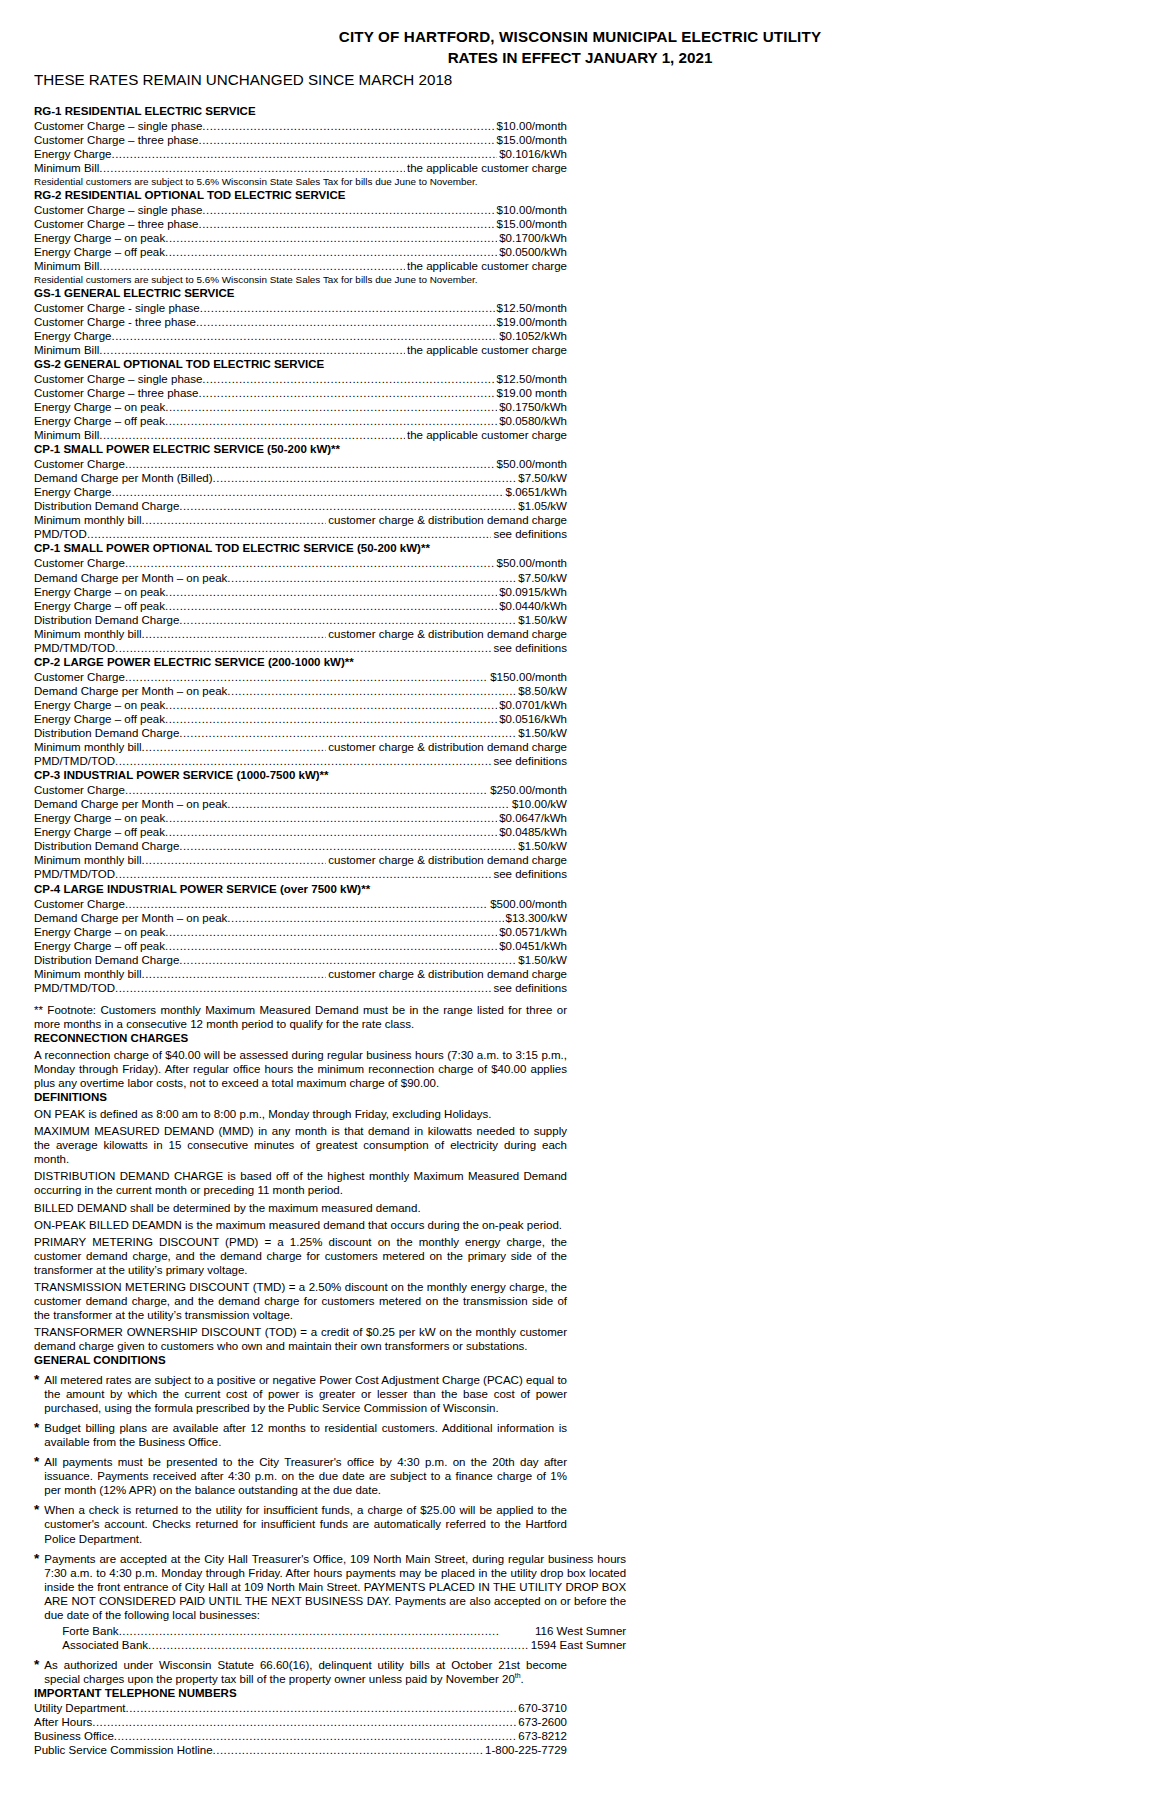CITY OF HARTFORD, WISCONSIN MUNICIPAL ELECTRIC UTILITY
RATES IN EFFECT JANUARY 1, 2021
THESE RATES REMAIN UNCHANGED SINCE MARCH 2018
RG-1 RESIDENTIAL ELECTRIC SERVICE
Customer Charge – single phase
$10.00/month
Customer Charge – three phase
$15.00/month
Energy Charge
$0.1016/kWh
Minimum Bill
the applicable customer charge
Residential customers are subject to 5.6% Wisconsin State Sales Tax for bills due June to November.
RG-2 RESIDENTIAL OPTIONAL TOD ELECTRIC SERVICE
Customer Charge – single phase
$10.00/month
Customer Charge – three phase
$15.00/month
Energy Charge – on peak
$0.1700/kWh
Energy Charge – off peak
$0.0500/kWh
Minimum Bill
the applicable customer charge
Residential customers are subject to 5.6% Wisconsin State Sales Tax for bills due June to November.
GS-1 GENERAL ELECTRIC SERVICE
Customer Charge - single phase
$12.50/month
Customer Charge - three phase
$19.00/month
Energy Charge
$0.1052/kWh
Minimum Bill
the applicable customer charge
GS-2 GENERAL OPTIONAL TOD ELECTRIC SERVICE
Customer Charge – single phase
$12.50/month
Customer Charge – three phase
$19.00 month
Energy Charge – on peak
$0.1750/kWh
Energy Charge – off peak
$0.0580/kWh
Minimum Bill
the applicable customer charge
CP-1 SMALL POWER ELECTRIC SERVICE (50-200 kW)**
Customer Charge
$50.00/month
Demand Charge per Month (Billed)
$7.50/kW
Energy Charge
$.0651/kWh
Distribution Demand Charge
$1.05/kW
Minimum monthly bill
customer charge & distribution demand charge
PMD/TOD
see definitions
CP-1 SMALL POWER OPTIONAL TOD ELECTRIC SERVICE (50-200 kW)**
Customer Charge
$50.00/month
Demand Charge per Month – on peak
$7.50/kW
Energy Charge – on peak
$0.0915/kWh
Energy Charge – off peak
$0.0440/kWh
Distribution Demand Charge
$1.50/kW
Minimum monthly bill
customer charge & distribution demand charge
PMD/TMD/TOD
see definitions
CP-2 LARGE POWER ELECTRIC SERVICE (200-1000 kW)**
Customer Charge
$150.00/month
Demand Charge per Month – on peak
$8.50/kW
Energy Charge – on peak
$0.0701/kWh
Energy Charge – off peak
$0.0516/kWh
Distribution Demand Charge
$1.50/kW
Minimum monthly bill
customer charge & distribution demand charge
PMD/TMD/TOD
see definitions
CP-3 INDUSTRIAL POWER SERVICE (1000-7500 kW)**
Customer Charge
$250.00/month
Demand Charge per Month – on peak
$10.00/kW
Energy Charge – on peak
$0.0647/kWh
Energy Charge – off peak
$0.0485/kWh
Distribution Demand Charge
$1.50/kW
Minimum monthly bill
customer charge & distribution demand charge
PMD/TMD/TOD
see definitions
CP-4 LARGE INDUSTRIAL POWER SERVICE (over 7500 kW)**
Customer Charge
$500.00/month
Demand Charge per Month – on peak
$13.300/kW
Energy Charge – on peak
$0.0571/kWh
Energy Charge – off peak
$0.0451/kWh
Distribution Demand Charge
$1.50/kW
Minimum monthly bill
customer charge & distribution demand charge
PMD/TMD/TOD
see definitions
** Footnote: Customers monthly Maximum Measured Demand must be in the range listed for three or more months in a consecutive 12 month period to qualify for the rate class.
RECONNECTION CHARGES
A reconnection charge of $40.00 will be assessed during regular business hours (7:30 a.m. to 3:15 p.m., Monday through Friday). After regular office hours the minimum reconnection charge of $40.00 applies plus any overtime labor costs, not to exceed a total maximum charge of $90.00.
DEFINITIONS
ON PEAK is defined as 8:00 am to 8:00 p.m., Monday through Friday, excluding Holidays.
MAXIMUM MEASURED DEMAND (MMD) in any month is that demand in kilowatts needed to supply the average kilowatts in 15 consecutive minutes of greatest consumption of electricity during each month.
DISTRIBUTION DEMAND CHARGE is based off of the highest monthly Maximum Measured Demand occurring in the current month or preceding 11 month period.
BILLED DEMAND shall be determined by the maximum measured demand.
ON-PEAK BILLED DEAMDN is the maximum measured demand that occurs during the on-peak period.
PRIMARY METERING DISCOUNT (PMD) = a 1.25% discount on the monthly energy charge, the customer demand charge, and the demand charge for customers metered on the primary side of the transformer at the utility’s primary voltage.
TRANSMISSION METERING DISCOUNT (TMD) = a 2.50% discount on the monthly energy charge, the customer demand charge, and the demand charge for customers metered on the transmission side of the transformer at the utility’s transmission voltage.
TRANSFORMER OWNERSHIP DISCOUNT (TOD) = a credit of $0.25 per kW on the monthly customer demand charge given to customers who own and maintain their own transformers or substations.
GENERAL CONDITIONS
* All metered rates are subject to a positive or negative Power Cost Adjustment Charge (PCAC) equal to the amount by which the current cost of power is greater or lesser than the base cost of power purchased, using the formula prescribed by the Public Service Commission of Wisconsin.
* Budget billing plans are available after 12 months to residential customers. Additional information is available from the Business Office.
* All payments must be presented to the City Treasurer's office by 4:30 p.m. on the 20th day after issuance. Payments received after 4:30 p.m. on the due date are subject to a finance charge of 1% per month (12% APR) on the balance outstanding at the due date.
* When a check is returned to the utility for insufficient funds, a charge of $25.00 will be applied to the customer's account. Checks returned for insufficient funds are automatically referred to the Hartford Police Department.
* Payments are accepted at the City Hall Treasurer's Office, 109 North Main Street, during regular business hours 7:30 a.m. to 4:30 p.m. Monday through Friday. After hours payments may be placed in the utility drop box located inside the front entrance of City Hall at 109 North Main Street. PAYMENTS PLACED IN THE UTILITY DROP BOX ARE NOT CONSIDERED PAID UNTIL THE NEXT BUSINESS DAY. Payments are also accepted on or before the due date of the following local businesses:
Forte Bank 116 West Sumner
Associated Bank 1594 East Sumner
* As authorized under Wisconsin Statute 66.60(16), delinquent utility bills at October 21st become special charges upon the property tax bill of the property owner unless paid by November 20th.
IMPORTANT TELEPHONE NUMBERS
Utility Department
670-3710
After Hours
673-2600
Business Office
673-8212
Public Service Commission Hotline
1-800-225-7729